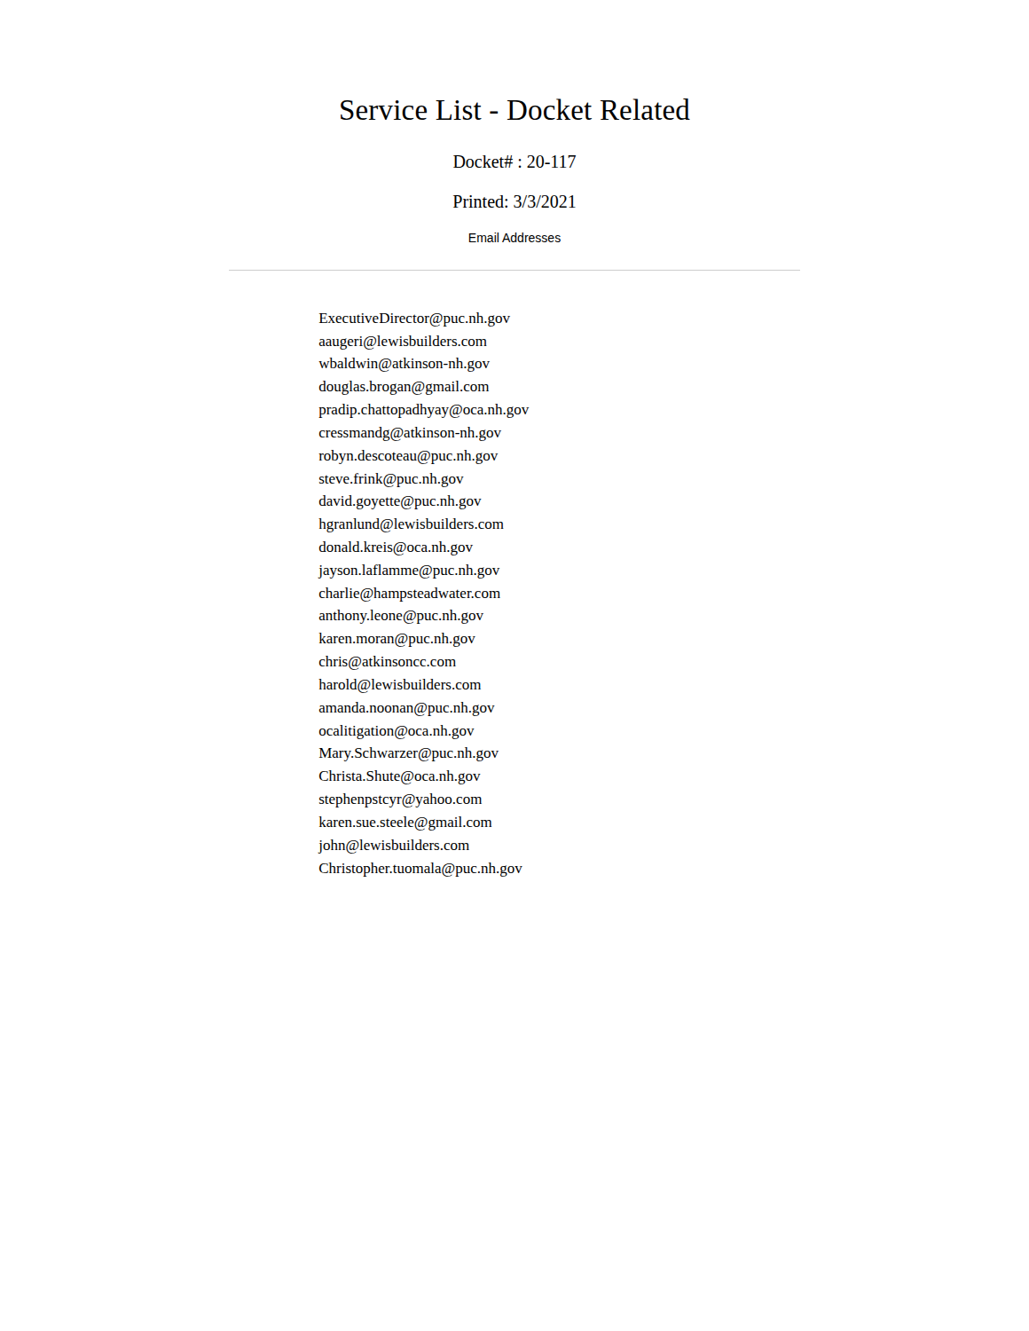Service List - Docket Related
Docket# : 20-117
Printed: 3/3/2021
Email Addresses
ExecutiveDirector@puc.nh.gov
aaugeri@lewisbuilders.com
wbaldwin@atkinson-nh.gov
douglas.brogan@gmail.com
pradip.chattopadhyay@oca.nh.gov
cressmandg@atkinson-nh.gov
robyn.descoteau@puc.nh.gov
steve.frink@puc.nh.gov
david.goyette@puc.nh.gov
hgranlund@lewisbuilders.com
donald.kreis@oca.nh.gov
jayson.laflamme@puc.nh.gov
charlie@hampsteadwater.com
anthony.leone@puc.nh.gov
karen.moran@puc.nh.gov
chris@atkinsoncc.com
harold@lewisbuilders.com
amanda.noonan@puc.nh.gov
ocalitigation@oca.nh.gov
Mary.Schwarzer@puc.nh.gov
Christa.Shute@oca.nh.gov
stephenpstcyr@yahoo.com
karen.sue.steele@gmail.com
john@lewisbuilders.com
Christopher.tuomala@puc.nh.gov